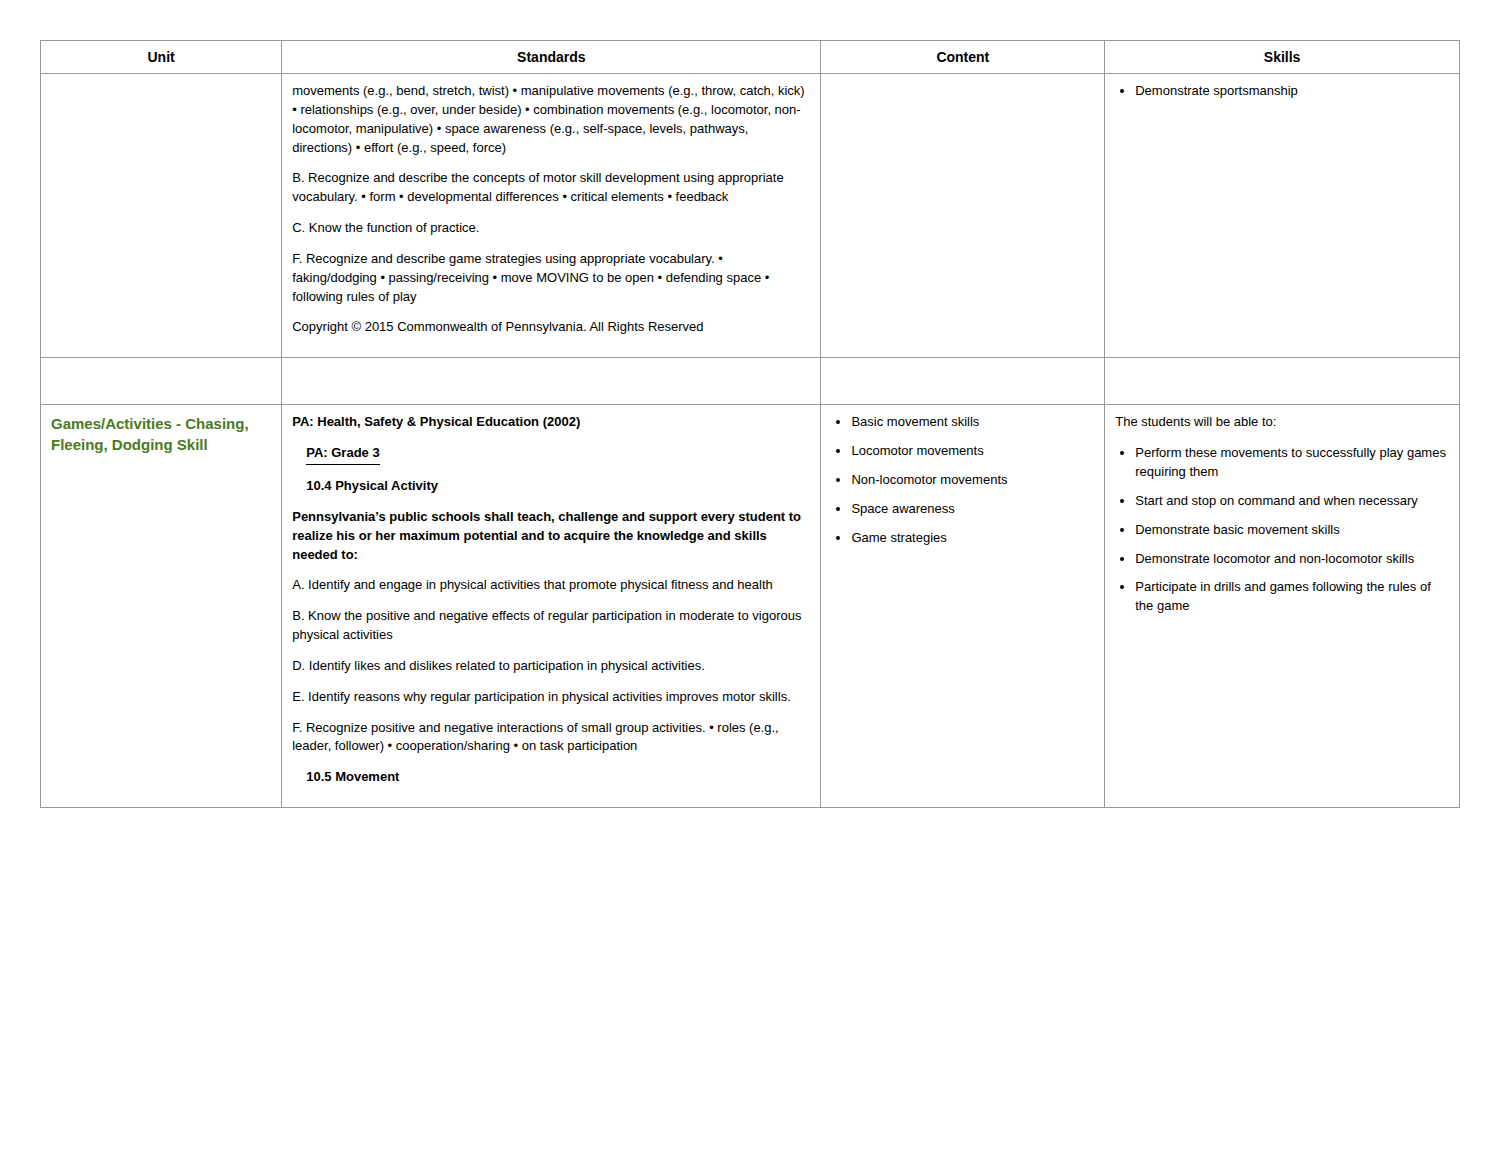| Unit | Standards | Content | Skills |
| --- | --- | --- | --- |
| | movements (e.g., bend, stretch, twist) • manipulative movements (e.g., throw, catch, kick) • relationships (e.g., over, under beside) • combination movements (e.g., locomotor, non-locomotor, manipulative) • space awareness (e.g., self-space, levels, pathways, directions) • effort (e.g., speed, force) B. Recognize and describe the concepts of motor skill development using appropriate vocabulary. • form • developmental differences • critical elements • feedback C. Know the function of practice. F. Recognize and describe game strategies using appropriate vocabulary. • faking/dodging • passing/receiving • move MOVING to be open • defending space • following rules of play Copyright © 2015 Commonwealth of Pennsylvania. All Rights Reserved | | Demonstrate sportsmanship |
| Games/Activities - Chasing, Fleeing, Dodging Skill | PA: Health, Safety & Physical Education (2002) PA: Grade 3 10.4 Physical Activity Pennsylvania’s public schools shall teach, challenge and support every student to realize his or her maximum potential and to acquire the knowledge and skills needed to: A. Identify and engage in physical activities that promote physical fitness and health B. Know the positive and negative effects of regular participation in moderate to vigorous physical activities D. Identify likes and dislikes related to participation in physical activities. E. Identify reasons why regular participation in physical activities improves motor skills. F. Recognize positive and negative interactions of small group activities. • roles (e.g., leader, follower) • cooperation/sharing • on task participation 10.5 Movement | Basic movement skills Locomotor movements Non-locomotor movements Space awareness Game strategies | The students will be able to: Perform these movements to successfully play games requiring them Start and stop on command and when necessary Demonstrate basic movement skills Demonstrate locomotor and non-locomotor skills Participate in drills and games following the rules of the game |